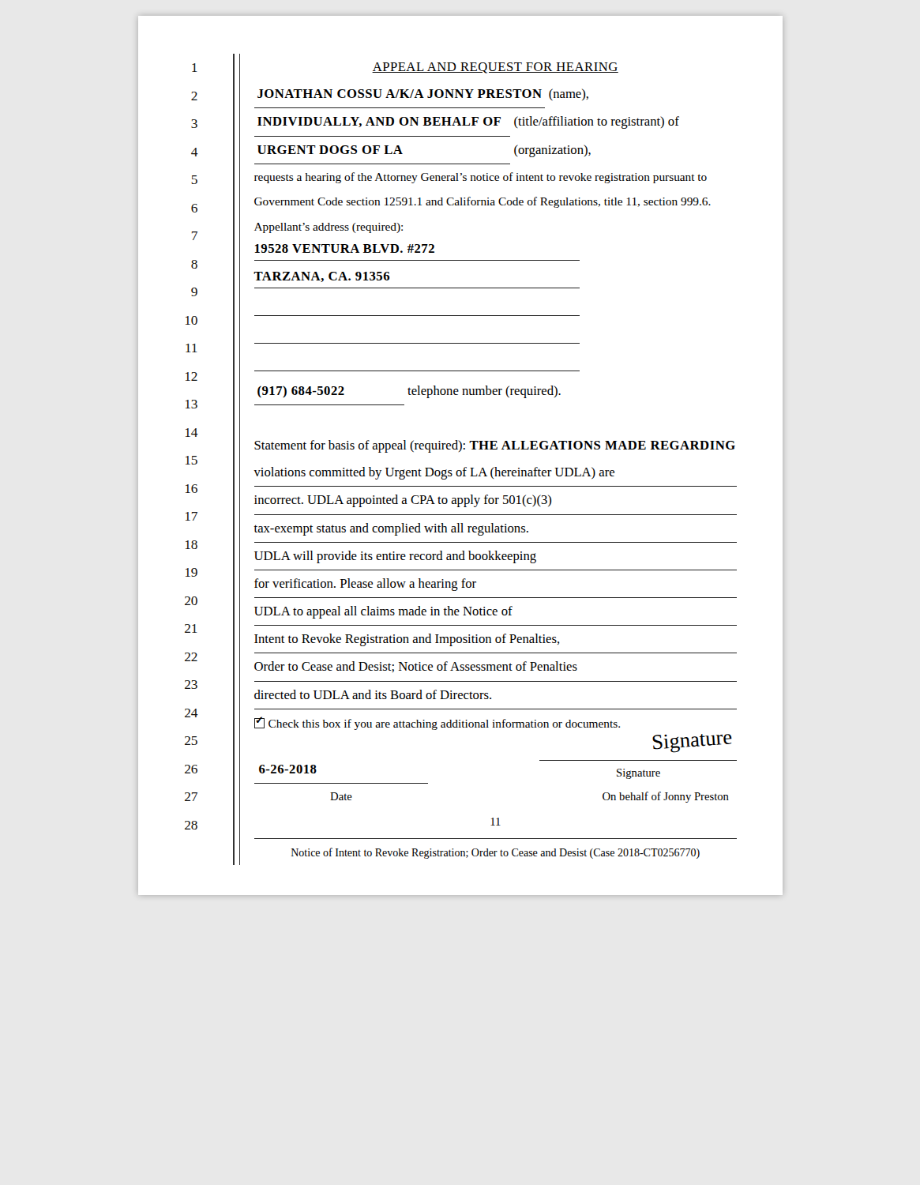1
2
3
4
5
6
7
8
9
10
11
12
13
14
15
16
17
18
19
20
21
22
23
24
25
26
27
28
APPEAL AND REQUEST FOR HEARING
Jonathan Cossu a/k/a Jonny Preston (name),
Individually, and on behalf of (title/affiliation to registrant) of
Urgent Dogs of LA (organization),
requests a hearing of the Attorney General’s notice of intent to revoke registration pursuant to
Government Code section 12591.1 and California Code of Regulations, title 11, section 999.6.
Appellant’s address (required):
19528 Ventura Blvd. #272
Tarzana, CA. 91356
(917) 684-5022 telephone number (required).
Statement for basis of appeal (required): The allegations made regarding violations committed by Urgent Dogs of LA (hereinafter UDLA) are incorrect. UDLA appointed a CPA to apply for 501(c)(3) tax-exempt status and complied with all regulations. UDLA will provide its entire record and bookkeeping for verification. Please allow a hearing for UDLA to appeal all claims made in the Notice of Intent to Revoke Registration and Imposition of Penalties, Order to Cease and Desist; Notice of Assessment of Penalties directed to UDLA and its Board of Directors.
Check this box if you are attaching additional information or documents.
6-26-2018
Date
Signature
Signature
On behalf of Jonny Preston
11
Notice of Intent to Revoke Registration; Order to Cease and Desist (Case 2018-CT0256770)